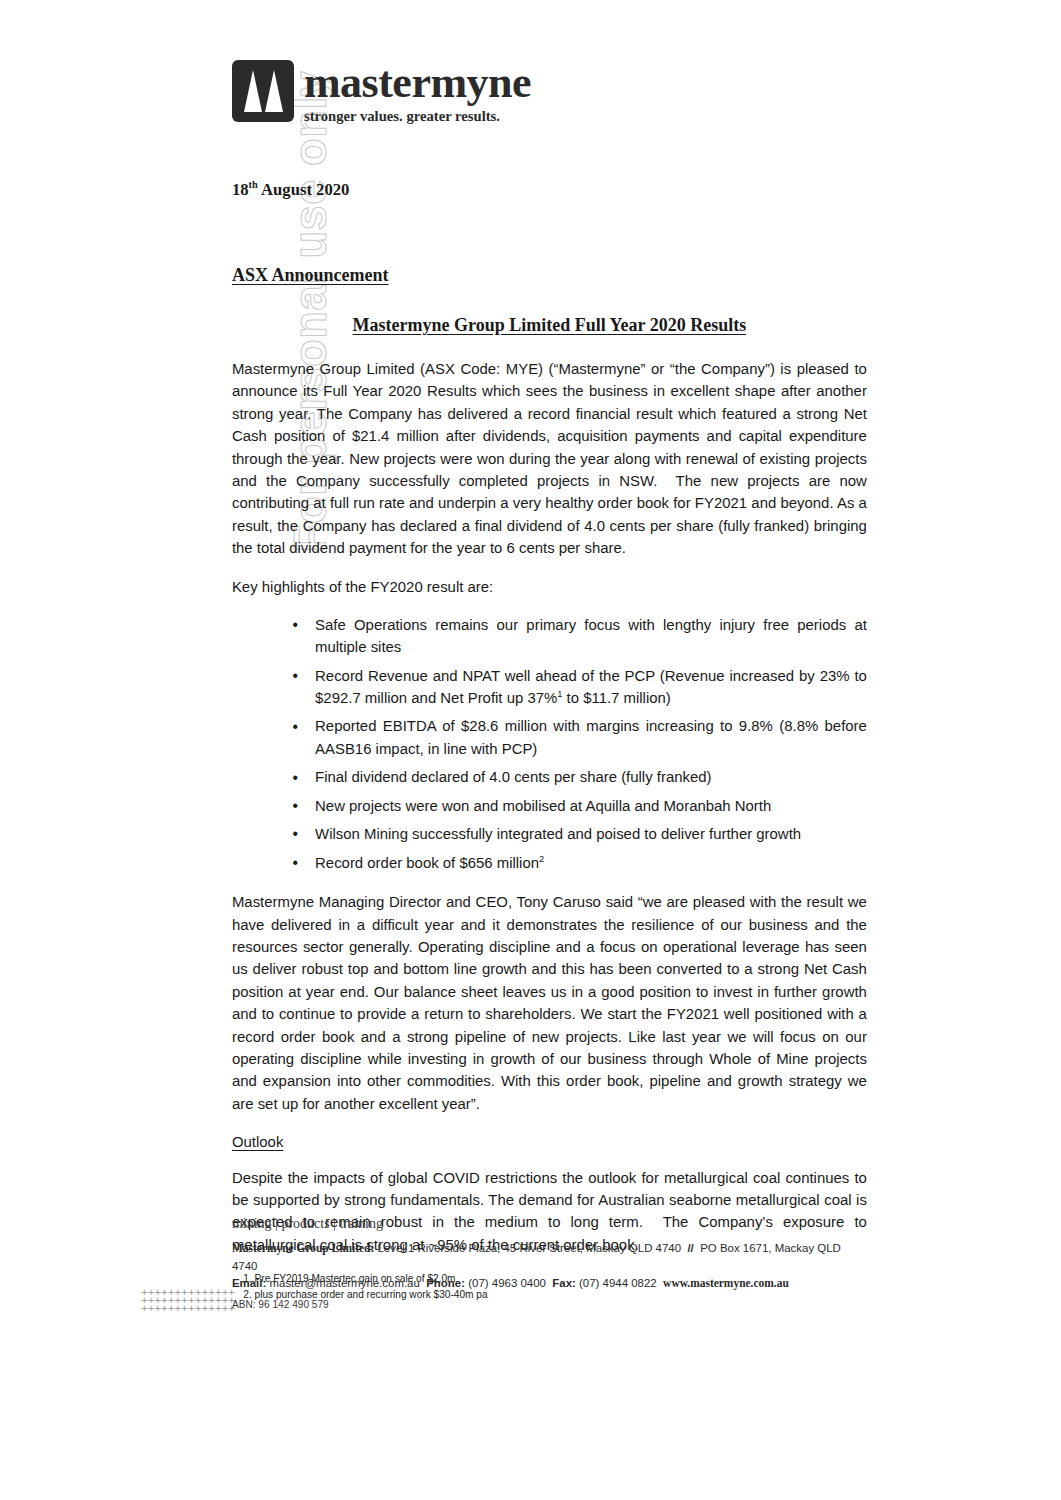For personal use only
mastermyne
stronger values. greater results.
18th August 2020
ASX Announcement
Mastermyne Group Limited Full Year 2020 Results
Mastermyne Group Limited (ASX Code: MYE) (“Mastermyne” or “the Company”) is pleased to announce its Full Year 2020 Results which sees the business in excellent shape after another strong year. The Company has delivered a record financial result which featured a strong Net Cash position of $21.4 million after dividends, acquisition payments and capital expenditure through the year. New projects were won during the year along with renewal of existing projects and the Company successfully completed projects in NSW. The new projects are now contributing at full run rate and underpin a very healthy order book for FY2021 and beyond. As a result, the Company has declared a final dividend of 4.0 cents per share (fully franked) bringing the total dividend payment for the year to 6 cents per share.
Key highlights of the FY2020 result are:
Safe Operations remains our primary focus with lengthy injury free periods at multiple sites
Record Revenue and NPAT well ahead of the PCP (Revenue increased by 23% to $292.7 million and Net Profit up 37%1 to $11.7 million)
Reported EBITDA of $28.6 million with margins increasing to 9.8% (8.8% before AASB16 impact, in line with PCP)
Final dividend declared of 4.0 cents per share (fully franked)
New projects were won and mobilised at Aquilla and Moranbah North
Wilson Mining successfully integrated and poised to deliver further growth
Record order book of $656 million2
Mastermyne Managing Director and CEO, Tony Caruso said “we are pleased with the result we have delivered in a difficult year and it demonstrates the resilience of our business and the resources sector generally. Operating discipline and a focus on operational leverage has seen us deliver robust top and bottom line growth and this has been converted to a strong Net Cash position at year end. Our balance sheet leaves us in a good position to invest in further growth and to continue to provide a return to shareholders. We start the FY2021 well positioned with a record order book and a strong pipeline of new projects. Like last year we will focus on our operating discipline while investing in growth of our business through Whole of Mine projects and expansion into other commodities. With this order book, pipeline and growth strategy we are set up for another excellent year”.
Outlook
Despite the impacts of global COVID restrictions the outlook for metallurgical coal continues to be supported by strong fundamentals. The demand for Australian seaborne metallurgical coal is expected to remain robust in the medium to long term. The Company’s exposure to metallurgical coal is strong at ~95% of the current order book.
Pre FY2019 Mastertec gain on sale of $2.0m
plus purchase order and recurring work $30-40m pa
++++++++++++++
++++++++++++++
++++++++++++++
mining | products | training
Mastermyne Group Limited: Level 1 Riverside Plaza, 45 River Street, Mackay QLD 4740 // PO Box 1671, Mackay QLD 4740
Email: master@mastermyne.com.au Phone: (07) 4963 0400 Fax: (07) 4944 0822 www.mastermyne.com.au
ABN: 96 142 490 579